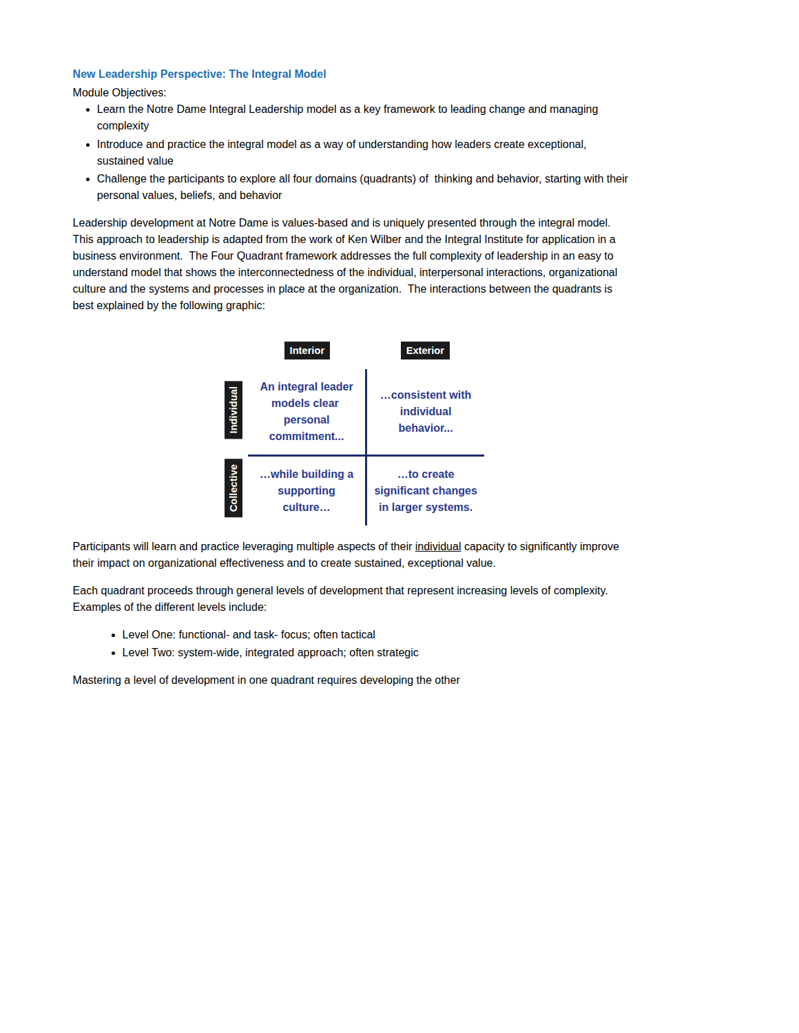New Leadership Perspective: The Integral Model
Module Objectives:
Learn the Notre Dame Integral Leadership model as a key framework to leading change and managing complexity
Introduce and practice the integral model as a way of understanding how leaders create exceptional, sustained value
Challenge the participants to explore all four domains (quadrants) of thinking and behavior, starting with their personal values, beliefs, and behavior
Leadership development at Notre Dame is values-based and is uniquely presented through the integral model. This approach to leadership is adapted from the work of Ken Wilber and the Integral Institute for application in a business environment. The Four Quadrant framework addresses the full complexity of leadership in an easy to understand model that shows the interconnectedness of the individual, interpersonal interactions, organizational culture and the systems and processes in place at the organization. The interactions between the quadrants is best explained by the following graphic:
| | Interior | Exterior |
| Individual | An integral leader models clear personal commitment... | …consistent with individual behavior... |
| Collective | …while building a supporting culture… | …to create significant changes in larger systems. |
Participants will learn and practice leveraging multiple aspects of their individual capacity to significantly improve their impact on organizational effectiveness and to create sustained, exceptional value.
Each quadrant proceeds through general levels of development that represent increasing levels of complexity. Examples of the different levels include:
Level One: functional- and task- focus; often tactical
Level Two: system-wide, integrated approach; often strategic
Mastering a level of development in one quadrant requires developing the other